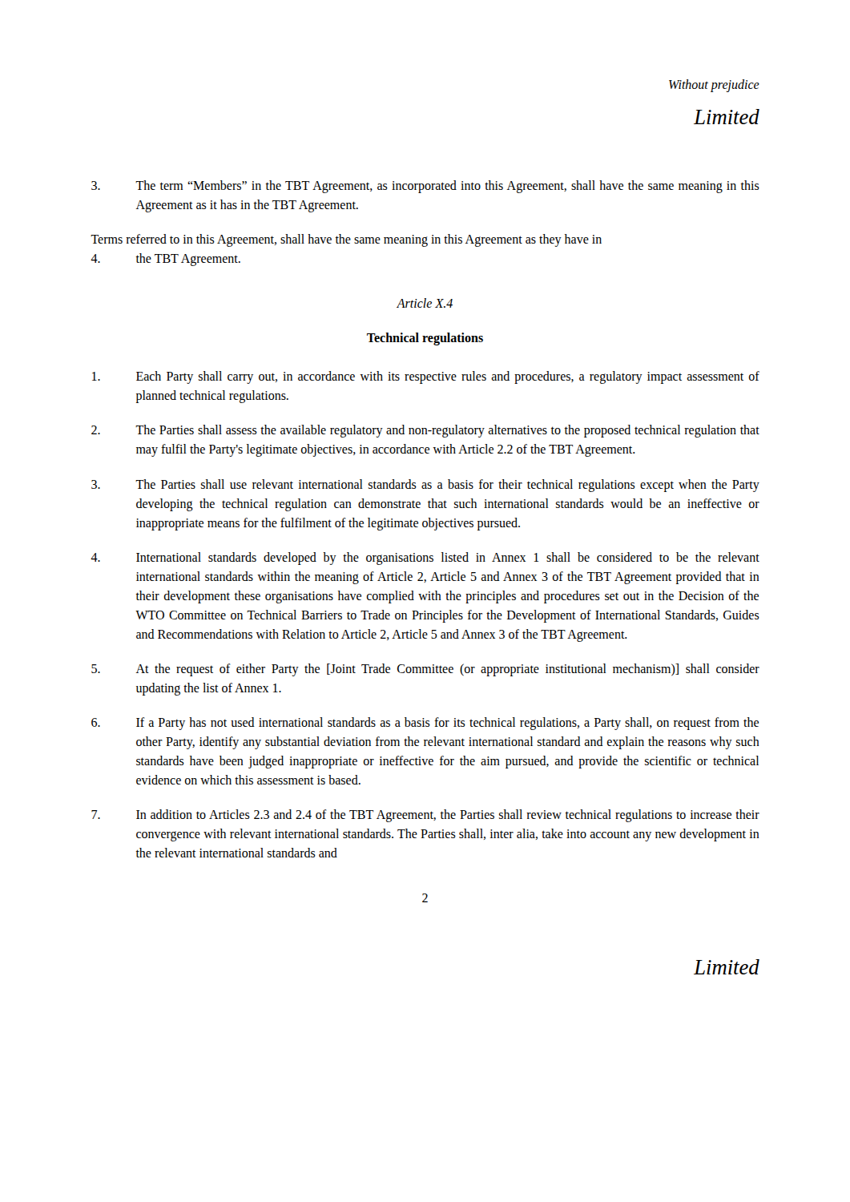Without prejudice
Limited
3.
The term “Members” in the TBT Agreement, as incorporated into this Agreement, shall have the same meaning in this Agreement as it has in the TBT Agreement.
Terms referred to in this Agreement, shall have the same meaning in this Agreement as they have in
4.
the TBT Agreement.
Article X.4
Technical regulations
1.
Each Party shall carry out, in accordance with its respective rules and procedures, a regulatory impact assessment of planned technical regulations.
2.
The Parties shall assess the available regulatory and non-regulatory alternatives to the proposed technical regulation that may fulfil the Party's legitimate objectives, in accordance with Article 2.2 of the TBT Agreement.
3.
The Parties shall use relevant international standards as a basis for their technical regulations except when the Party developing the technical regulation can demonstrate that such international standards would be an ineffective or inappropriate means for the fulfilment of the legitimate objectives pursued.
4.
International standards developed by the organisations listed in Annex 1 shall be considered to be the relevant international standards within the meaning of Article 2, Article 5 and Annex 3 of the TBT Agreement provided that in their development these organisations have complied with the principles and procedures set out in the Decision of the WTO Committee on Technical Barriers to Trade on Principles for the Development of International Standards, Guides and Recommendations with Relation to Article 2, Article 5 and Annex 3 of the TBT Agreement.
5.
At the request of either Party the [Joint Trade Committee (or appropriate institutional mechanism)] shall consider updating the list of Annex 1.
6.
If a Party has not used international standards as a basis for its technical regulations, a Party shall, on request from the other Party, identify any substantial deviation from the relevant international standard and explain the reasons why such standards have been judged inappropriate or ineffective for the aim pursued, and provide the scientific or technical evidence on which this assessment is based.
7.
In addition to Articles 2.3 and 2.4 of the TBT Agreement, the Parties shall review technical regulations to increase their convergence with relevant international standards. The Parties shall, inter alia, take into account any new development in the relevant international standards and
2
Limited